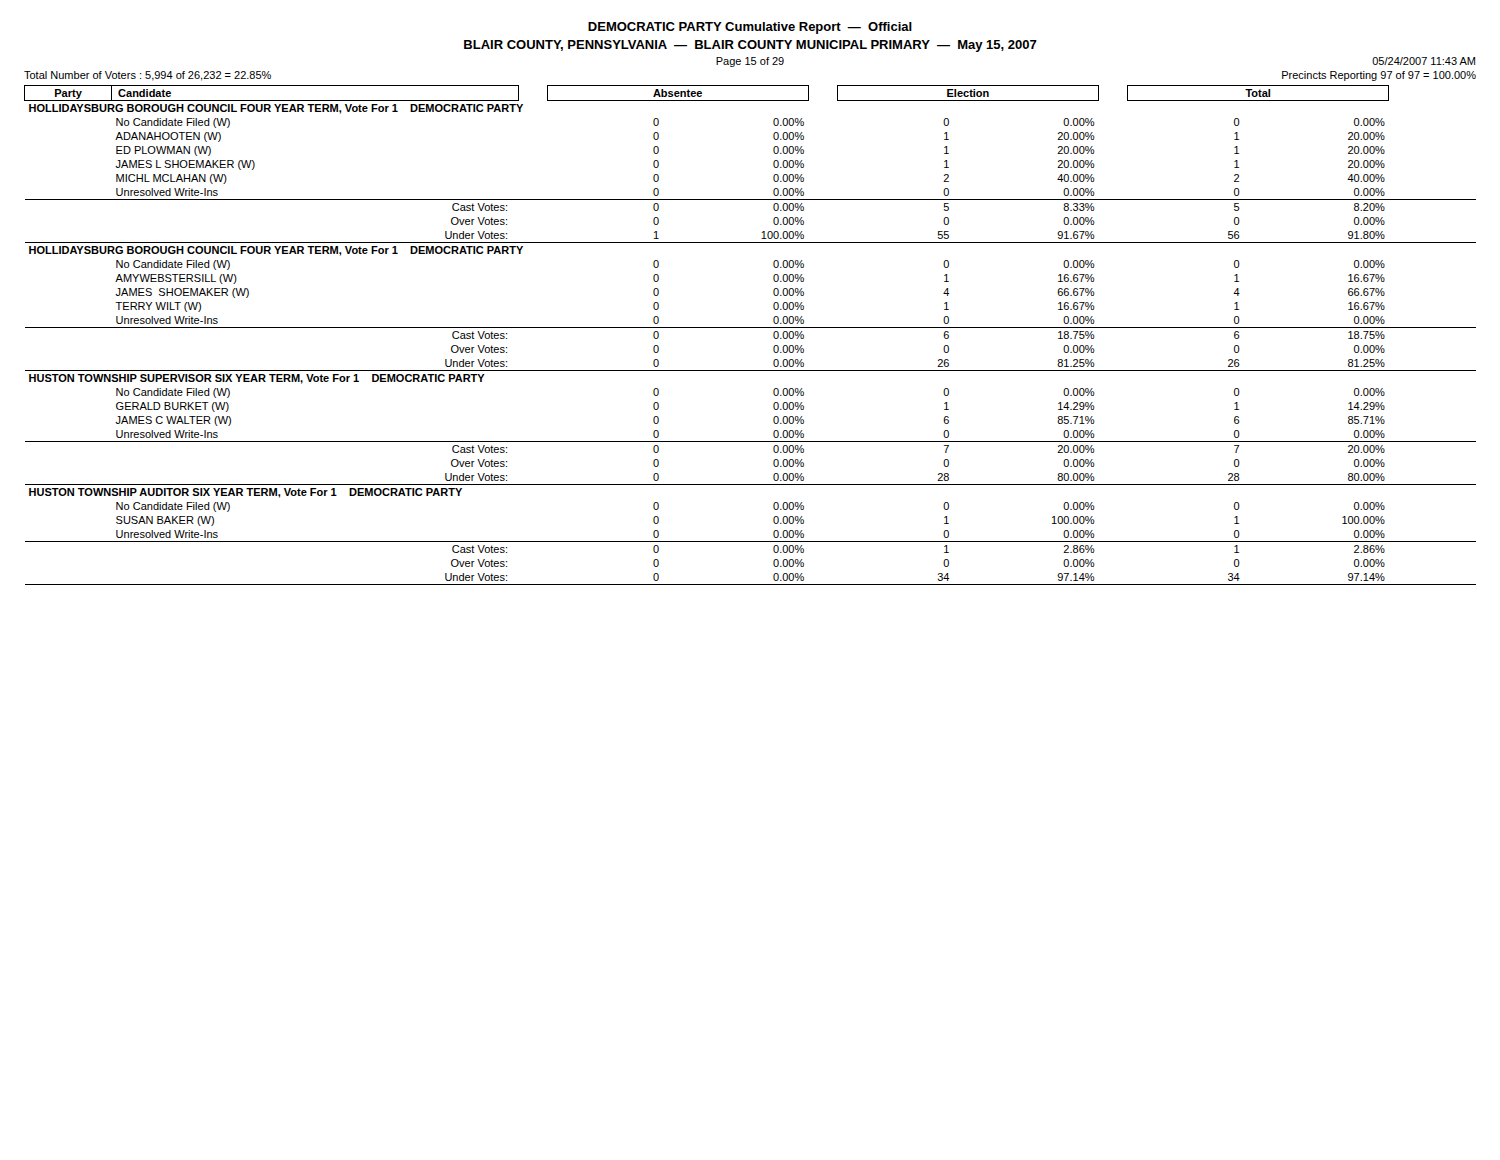DEMOCRATIC PARTY Cumulative Report — Official
BLAIR COUNTY, PENNSYLVANIA — BLAIR COUNTY MUNICIPAL PRIMARY — May 15, 2007
| | Page 15 of 29 | 05/24/2007 11:43 AM |
| Total Number of Voters : 5,994 of 26,232 = 22.85% | Precincts Reporting 97 of 97 = 100.00% |
| Party | Candidate | | Absentee | | Election | | Total | |
| HOLLIDAYSBURG BOROUGH COUNCIL FOUR YEAR TERM, Vote For 1 DEMOCRATIC PARTY |
| | No Candidate Filed (W) | | 0 | 0.00% | | 0 | 0.00% | | 0 | 0.00% | |
| | ADANAHOOTEN (W) | | 0 | 0.00% | | 1 | 20.00% | | 1 | 20.00% | |
| | ED PLOWMAN (W) | | 0 | 0.00% | | 1 | 20.00% | | 1 | 20.00% | |
| | JAMES L SHOEMAKER (W) | | 0 | 0.00% | | 1 | 20.00% | | 1 | 20.00% | |
| | MICHL MCLAHAN (W) | | 0 | 0.00% | | 2 | 40.00% | | 2 | 40.00% | |
| | Unresolved Write-Ins | | 0 | 0.00% | | 0 | 0.00% | | 0 | 0.00% | |
| | Cast Votes: | | 0 | 0.00% | | 5 | 8.33% | | 5 | 8.20% | |
| | Over Votes: | | 0 | 0.00% | | 0 | 0.00% | | 0 | 0.00% | |
| | Under Votes: | | 1 | 100.00% | | 55 | 91.67% | | 56 | 91.80% | |
| HOLLIDAYSBURG BOROUGH COUNCIL FOUR YEAR TERM, Vote For 1 DEMOCRATIC PARTY |
| | No Candidate Filed (W) | | 0 | 0.00% | | 0 | 0.00% | | 0 | 0.00% | |
| | AMYWEBSTERSILL (W) | | 0 | 0.00% | | 1 | 16.67% | | 1 | 16.67% | |
| | JAMES SHOEMAKER (W) | | 0 | 0.00% | | 4 | 66.67% | | 4 | 66.67% | |
| | TERRY WILT (W) | | 0 | 0.00% | | 1 | 16.67% | | 1 | 16.67% | |
| | Unresolved Write-Ins | | 0 | 0.00% | | 0 | 0.00% | | 0 | 0.00% | |
| | Cast Votes: | | 0 | 0.00% | | 6 | 18.75% | | 6 | 18.75% | |
| | Over Votes: | | 0 | 0.00% | | 0 | 0.00% | | 0 | 0.00% | |
| | Under Votes: | | 0 | 0.00% | | 26 | 81.25% | | 26 | 81.25% | |
| HUSTON TOWNSHIP SUPERVISOR SIX YEAR TERM, Vote For 1 DEMOCRATIC PARTY |
| | No Candidate Filed (W) | | 0 | 0.00% | | 0 | 0.00% | | 0 | 0.00% | |
| | GERALD BURKET (W) | | 0 | 0.00% | | 1 | 14.29% | | 1 | 14.29% | |
| | JAMES C WALTER (W) | | 0 | 0.00% | | 6 | 85.71% | | 6 | 85.71% | |
| | Unresolved Write-Ins | | 0 | 0.00% | | 0 | 0.00% | | 0 | 0.00% | |
| | Cast Votes: | | 0 | 0.00% | | 7 | 20.00% | | 7 | 20.00% | |
| | Over Votes: | | 0 | 0.00% | | 0 | 0.00% | | 0 | 0.00% | |
| | Under Votes: | | 0 | 0.00% | | 28 | 80.00% | | 28 | 80.00% | |
| HUSTON TOWNSHIP AUDITOR SIX YEAR TERM, Vote For 1 DEMOCRATIC PARTY |
| | No Candidate Filed (W) | | 0 | 0.00% | | 0 | 0.00% | | 0 | 0.00% | |
| | SUSAN BAKER (W) | | 0 | 0.00% | | 1 | 100.00% | | 1 | 100.00% | |
| | Unresolved Write-Ins | | 0 | 0.00% | | 0 | 0.00% | | 0 | 0.00% | |
| | Cast Votes: | | 0 | 0.00% | | 1 | 2.86% | | 1 | 2.86% | |
| | Over Votes: | | 0 | 0.00% | | 0 | 0.00% | | 0 | 0.00% | |
| | Under Votes: | | 0 | 0.00% | | 34 | 97.14% | | 34 | 97.14% | |